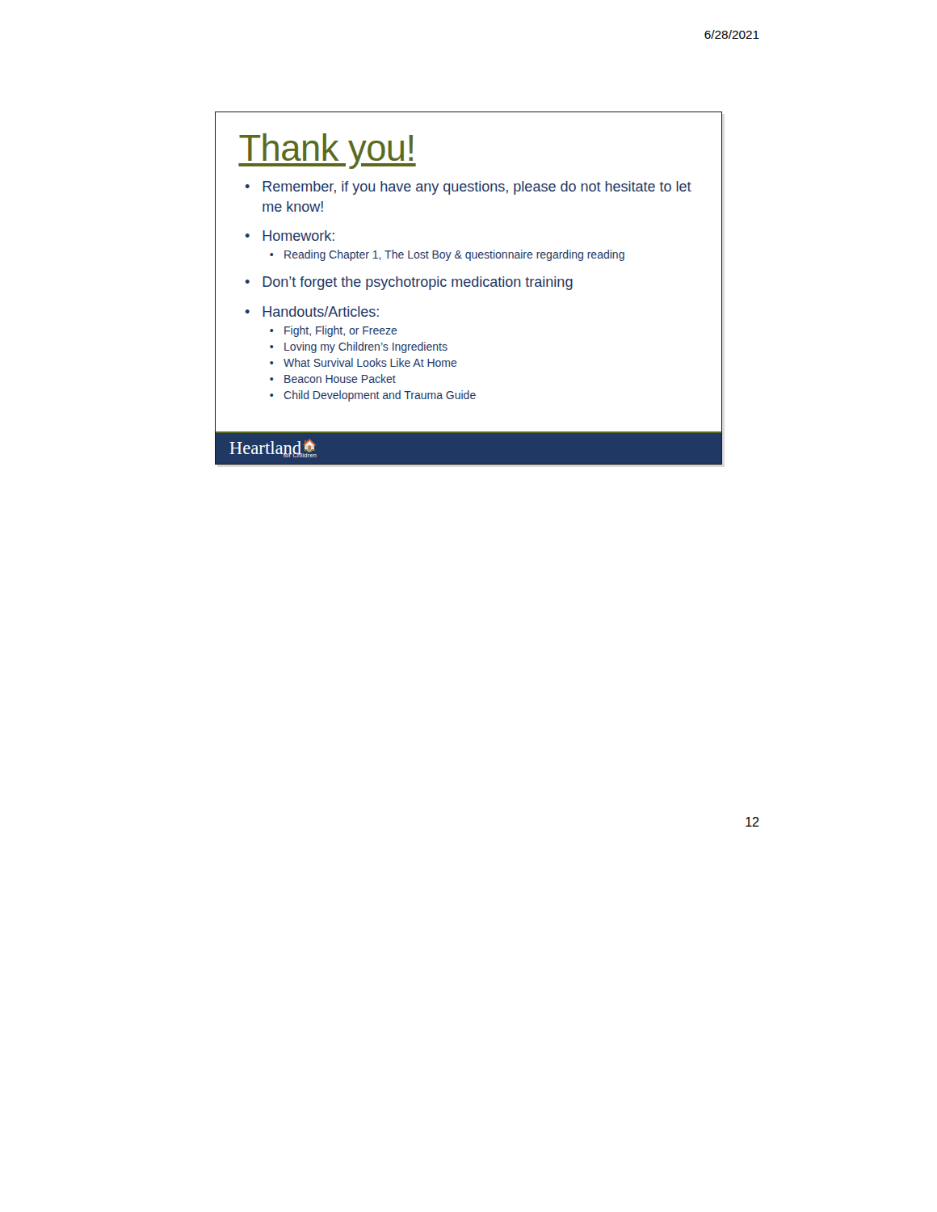6/28/2021
Thank you!
Remember, if you have any questions, please do not hesitate to let me know!
Homework:
Reading Chapter 1, The Lost Boy & questionnaire regarding reading
Don’t forget the psychotropic medication training
Handouts/Articles:
Fight, Flight, or Freeze
Loving my Children’s Ingredients
What Survival Looks Like At Home
Beacon House Packet
Child Development and Trauma Guide
Heartland🏠 for Children
12